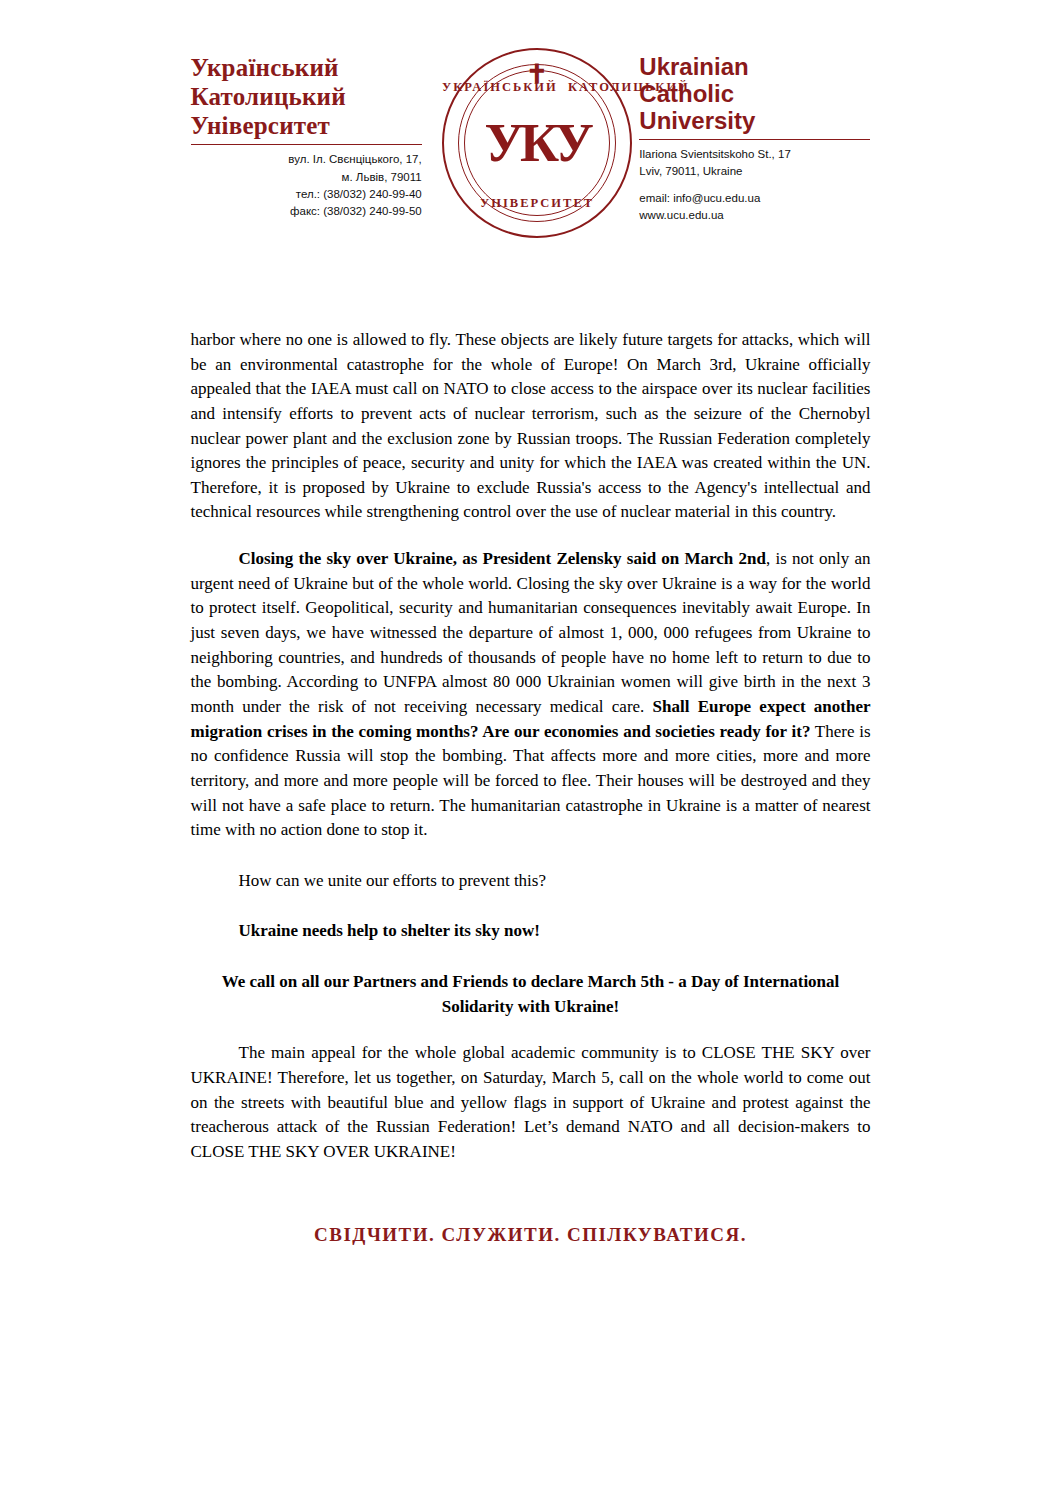Український
Католицький
Університет
вул. Іл. Свєнціцького, 17,
м. Львів, 79011
тел.: (38/032) 240-99-40
факс: (38/032) 240-99-50
✝
УКРАЇНСЬКИЙ КАТОЛИЦЬКИЙ
УКУ
УНІВЕРСИТЕТ
Ukrainian
Catholic
University
Ilariona Svientsitskoho St., 17
Lviv, 79011, Ukraine email: info@ucu.edu.ua
www.ucu.edu.ua
harbor where no one is allowed to fly. These objects are likely future targets for attacks, which will be an environmental catastrophe for the whole of Europe! On March 3rd, Ukraine officially appealed that the IAEA must call on NATO to close access to the airspace over its nuclear facilities and intensify efforts to prevent acts of nuclear terrorism, such as the seizure of the Chernobyl nuclear power plant and the exclusion zone by Russian troops. The Russian Federation completely ignores the principles of peace, security and unity for which the IAEA was created within the UN. Therefore, it is proposed by Ukraine to exclude Russia's access to the Agency's intellectual and technical resources while strengthening control over the use of nuclear material in this country.
Closing the sky over Ukraine, as President Zelensky said on March 2nd, is not only an urgent need of Ukraine but of the whole world. Closing the sky over Ukraine is a way for the world to protect itself. Geopolitical, security and humanitarian consequences inevitably await Europe. In just seven days, we have witnessed the departure of almost 1, 000, 000 refugees from Ukraine to neighboring countries, and hundreds of thousands of people have no home left to return to due to the bombing. According to UNFPA almost 80 000 Ukrainian women will give birth in the next 3 month under the risk of not receiving necessary medical care. Shall Europe expect another migration crises in the coming months? Are our economies and societies ready for it? There is no confidence Russia will stop the bombing. That affects more and more cities, more and more territory, and more and more people will be forced to flee. Their houses will be destroyed and they will not have a safe place to return. The humanitarian catastrophe in Ukraine is a matter of nearest time with no action done to stop it.
How can we unite our efforts to prevent this?
Ukraine needs help to shelter its sky now!
We call on all our Partners and Friends to declare March 5th - a Day of International Solidarity with Ukraine!
The main appeal for the whole global academic community is to CLOSE THE SKY over UKRAINE! Therefore, let us together, on Saturday, March 5, call on the whole world to come out on the streets with beautiful blue and yellow flags in support of Ukraine and protest against the treacherous attack of the Russian Federation! Let’s demand NATO and all decision-makers to CLOSE THE SKY OVER UKRAINE!
СВІДЧИТИ. СЛУЖИТИ. СПІЛКУВАТИСЯ.